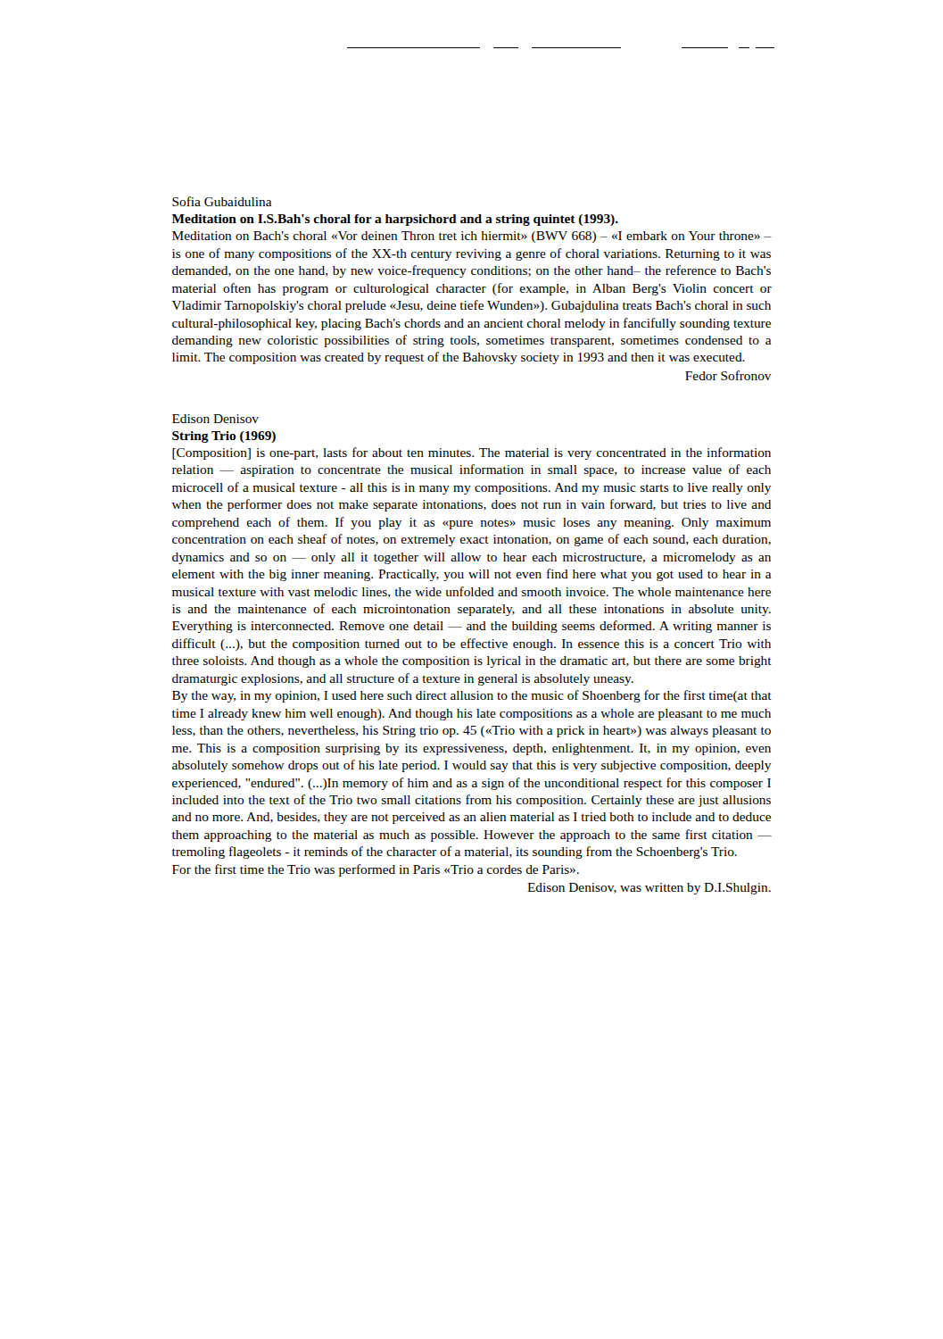Sofia Gubaidulina
Meditation on I.S.Bah's choral for a harpsichord and a string quintet (1993).
Meditation on Bach's choral «Vor deinen Thron tret ich hiermit» (BWV 668) – «I embark on Your throne» – is one of many compositions of the XX-th century reviving a genre of choral variations. Returning to it was demanded, on the one hand, by new voice-frequency conditions; on the other hand– the reference to Bach's material often has program or culturological character (for example, in Alban Berg's Violin concert or Vladimir Tarnopolskiy's choral prelude «Jesu, deine tiefe Wunden»). Gubajdulina treats Bach's choral in such cultural-philosophical key, placing Bach's chords and an ancient choral melody in fancifully sounding texture demanding new coloristic possibilities of string tools, sometimes transparent, sometimes condensed to a limit. The composition was created by request of the Bahovsky society in 1993 and then it was executed.
Fedor Sofronov
Edison Denisov
String Trio (1969)
[Composition] is one-part, lasts for about ten minutes. The material is very concentrated in the information relation — aspiration to concentrate the musical information in small space, to increase value of each microcell of a musical texture - all this is in many my compositions. And my music starts to live really only when the performer does not make separate intonations, does not run in vain forward, but tries to live and comprehend each of them. If you play it as «pure notes» music loses any meaning. Only maximum concentration on each sheaf of notes, on extremely exact intonation, on game of each sound, each duration, dynamics and so on — only all it together will allow to hear each microstructure, a micromelody as an element with the big inner meaning. Practically, you will not even find here what you got used to hear in a musical texture with vast melodic lines, the wide unfolded and smooth invoice. The whole maintenance here is and the maintenance of each microintonation separately, and all these intonations in absolute unity. Everything is interconnected. Remove one detail — and the building seems deformed. A writing manner is difficult (...), but the composition turned out to be effective enough. In essence this is a concert Trio with three soloists. And though as a whole the composition is lyrical in the dramatic art, but there are some bright dramaturgic explosions, and all structure of a texture in general is absolutely uneasy.
By the way, in my opinion, I used here such direct allusion to the music of Shoenberg for the first time(at that time I already knew him well enough). And though his late compositions as a whole are pleasant to me much less, than the others, nevertheless, his String trio op. 45 («Trio with a prick in heart») was always pleasant to me. This is a composition surprising by its expressiveness, depth, enlightenment. It, in my opinion, even absolutely somehow drops out of his late period. I would say that this is very subjective composition, deeply experienced, "endured". (...)In memory of him and as a sign of the unconditional respect for this composer I included into the text of the Trio two small citations from his composition. Certainly these are just allusions and no more. And, besides, they are not perceived as an alien material as I tried both to include and to deduce them approaching to the material as much as possible. However the approach to the same first citation — tremoling flageolets - it reminds of the character of a material, its sounding from the Schoenberg's Trio.
For the first time the Trio was performed in Paris «Trio a cordes de Paris».
Edison Denisov, was written by D.I.Shulgin.